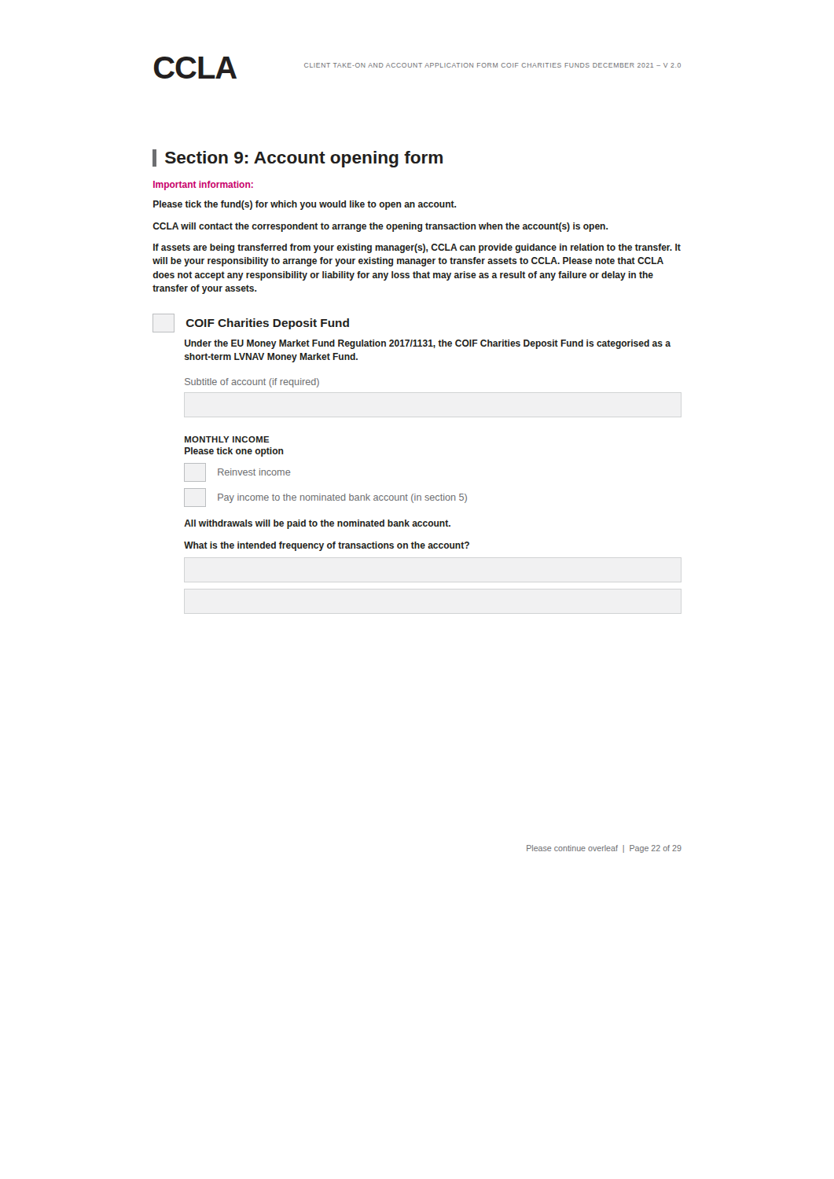CCLA
CLIENT TAKE-ON AND ACCOUNT APPLICATION FORM COIF CHARITIES FUNDS DECEMBER 2021 – V 2.0
Section 9: Account opening form
Important information:
Please tick the fund(s) for which you would like to open an account.
CCLA will contact the correspondent to arrange the opening transaction when the account(s) is open.
If assets are being transferred from your existing manager(s), CCLA can provide guidance in relation to the transfer. It will be your responsibility to arrange for your existing manager to transfer assets to CCLA. Please note that CCLA does not accept any responsibility or liability for any loss that may arise as a result of any failure or delay in the transfer of your assets.
COIF Charities Deposit Fund
Under the EU Money Market Fund Regulation 2017/1131, the COIF Charities Deposit Fund is categorised as a short-term LVNAV Money Market Fund.
Subtitle of account (if required)
MONTHLY INCOME
Please tick one option
Reinvest income
Pay income to the nominated bank account (in section 5)
All withdrawals will be paid to the nominated bank account.
What is the intended frequency of transactions on the account?
Please continue overleaf | Page 22 of 29